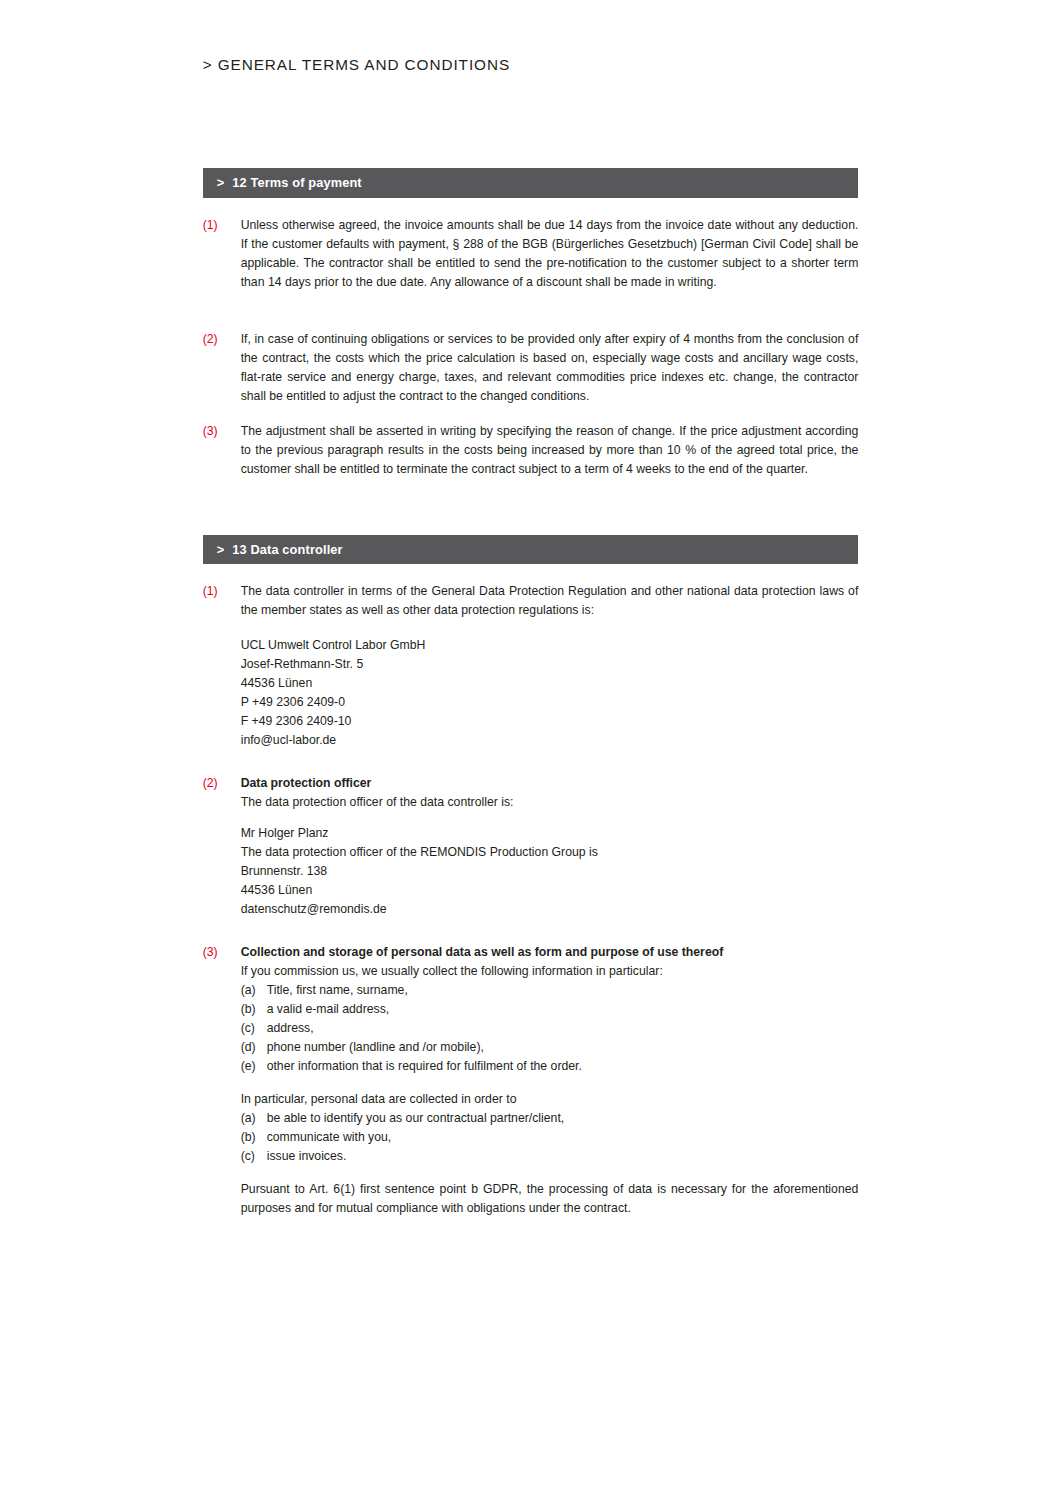> GENERAL TERMS AND CONDITIONS
>12 Terms of payment
(1)
Unless otherwise agreed, the invoice amounts shall be due 14 days from the invoice date without any deduction. If the customer defaults with payment, § 288 of the BGB (Bürgerliches Gesetzbuch) [German Civil Code] shall be applicable. The contractor shall be entitled to send the pre-notification to the customer subject to a shorter term than 14 days prior to the due date. Any allowance of a discount shall be made in writing.
(2)
If, in case of continuing obligations or services to be provided only after expiry of 4 months from the conclusion of the contract, the costs which the price calculation is based on, especially wage costs and ancillary wage costs, flat-rate service and energy charge, taxes, and relevant commodities price indexes etc. change, the contractor shall be entitled to adjust the contract to the changed conditions.
(3)
The adjustment shall be asserted in writing by specifying the reason of change. If the price adjustment according to the previous paragraph results in the costs being increased by more than 10 % of the agreed total price, the customer shall be entitled to terminate the contract subject to a term of 4 weeks to the end of the quarter.
>13 Data controller
(1)
The data controller in terms of the General Data Protection Regulation and other national data protection laws of the member states as well as other data protection regulations is:
UCL Umwelt Control Labor GmbH
Josef-Rethmann-Str. 5
44536 Lünen
P +49 2306 2409-0
F +49 2306 2409-10
info@ucl-labor.de
(2)
Data protection officer
The data protection officer of the data controller is:
Mr Holger Planz
The data protection officer of the REMONDIS Production Group is
Brunnenstr. 138
44536 Lünen
datenschutz@remondis.de
(3)
Collection and storage of personal data as well as form and purpose of use thereof
If you commission us, we usually collect the following information in particular:
(a) Title, first name, surname,
(b) a valid e-mail address,
(c) address,
(d) phone number (landline and /or mobile),
(e) other information that is required for fulfilment of the order.
In particular, personal data are collected in order to
(a) be able to identify you as our contractual partner/client,
(b) communicate with you,
(c) issue invoices.
Pursuant to Art. 6(1) first sentence point b GDPR, the processing of data is necessary for the aforementioned purposes and for mutual compliance with obligations under the contract.